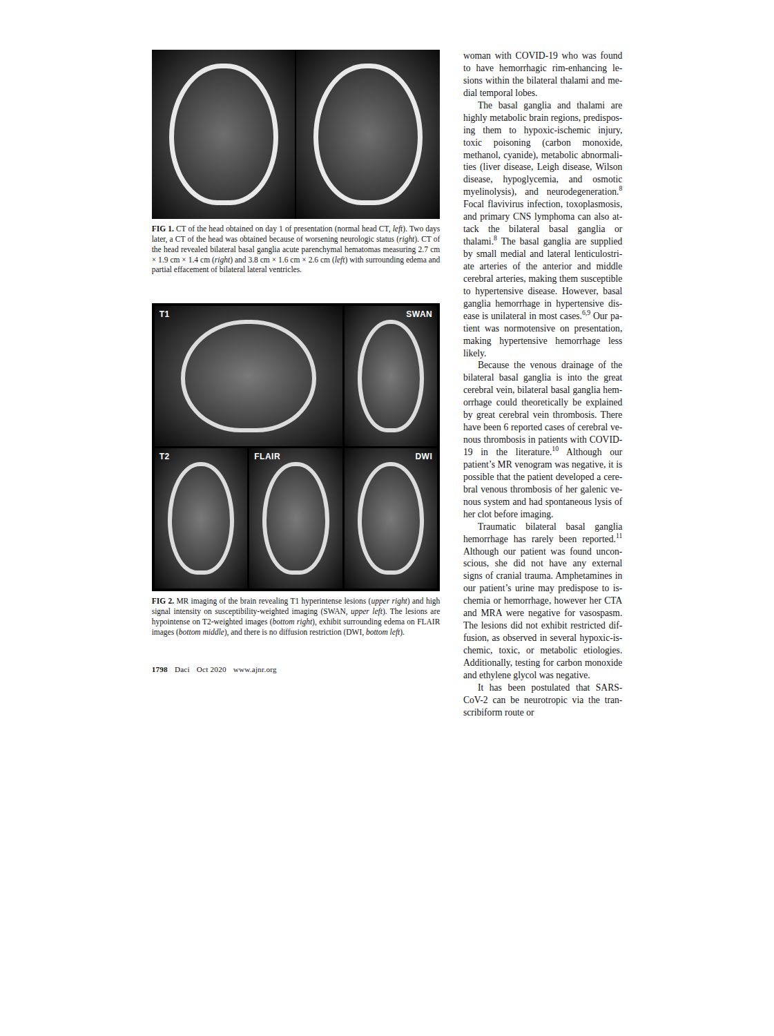FIG 1. CT of the head obtained on day 1 of presentation (normal head CT, left). Two days later, a CT of the head was obtained because of worsening neurologic status (right). CT of the head revealed bilateral basal ganglia acute parenchymal hematomas measuring 2.7 cm × 1.9 cm × 1.4 cm (right) and 3.8 cm × 1.6 cm × 2.6 cm (left) with surrounding edema and partial effacement of bilateral lateral ventricles.
T1
SWAN
T2
FLAIR
DWI
FIG 2. MR imaging of the brain revealing T1 hyperintense lesions (upper right) and high signal intensity on susceptibility-weighted imaging (SWAN, upper left). The lesions are hypointense on T2-weighted images (bottom right), exhibit surrounding edema on FLAIR images (bottom middle), and there is no diffusion restriction (DWI, bottom left).
1798 DaciOct 2020 www.ajnr.org
woman with COVID-19 who was found to have hemorrhagic rim-enhancing lesions within the bilateral thalami and medial temporal lobes.
The basal ganglia and thalami are highly metabolic brain regions, predisposing them to hypoxic-ischemic injury, toxic poisoning (carbon monoxide, methanol, cyanide), metabolic abnormalities (liver disease, Leigh disease, Wilson disease, hypoglycemia, and osmotic myelinolysis), and neurodegeneration.8 Focal flavivirus infection, toxoplasmosis, and primary CNS lymphoma can also attack the bilateral basal ganglia or thalami.8 The basal ganglia are supplied by small medial and lateral lenticulostriate arteries of the anterior and middle cerebral arteries, making them susceptible to hypertensive disease. However, basal ganglia hemorrhage in hypertensive disease is unilateral in most cases.6,9 Our patient was normotensive on presentation, making hypertensive hemorrhage less likely.
Because the venous drainage of the bilateral basal ganglia is into the great cerebral vein, bilateral basal ganglia hemorrhage could theoretically be explained by great cerebral vein thrombosis. There have been 6 reported cases of cerebral venous thrombosis in patients with COVID-19 in the literature.10 Although our patient’s MR venogram was negative, it is possible that the patient developed a cerebral venous thrombosis of her galenic venous system and had spontaneous lysis of her clot before imaging.
Traumatic bilateral basal ganglia hemorrhage has rarely been reported.11 Although our patient was found unconscious, she did not have any external signs of cranial trauma. Amphetamines in our patient’s urine may predispose to ischemia or hemorrhage, however her CTA and MRA were negative for vasospasm. The lesions did not exhibit restricted diffusion, as observed in several hypoxic-ischemic, toxic, or metabolic etiologies. Additionally, testing for carbon monoxide and ethylene glycol was negative.
It has been postulated that SARS-CoV-2 can be neurotropic via the transcribiform route or